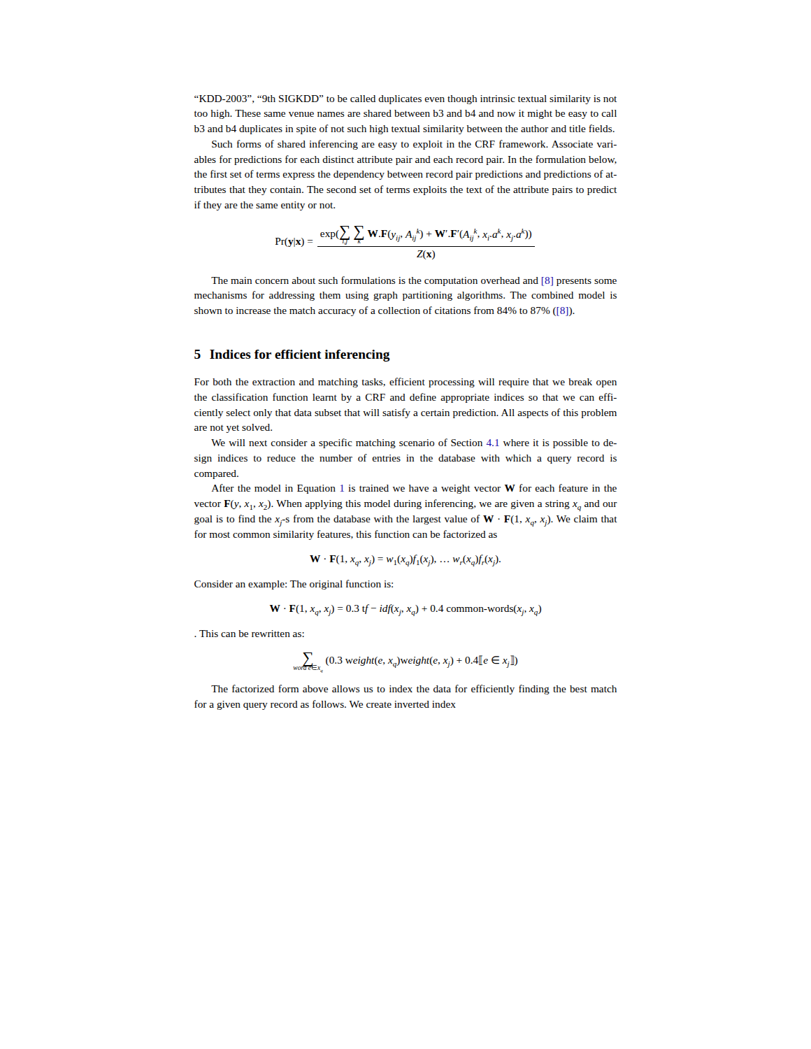“KDD-2003”, “9th SIGKDD” to be called duplicates even though intrinsic textual similarity is not too high. These same venue names are shared between b3 and b4 and now it might be easy to call b3 and b4 duplicates in spite of not such high textual similarity between the author and title fields.
Such forms of shared inferencing are easy to exploit in the CRF framework. Associate variables for predictions for each distinct attribute pair and each record pair. In the formulation below, the first set of terms express the dependency between record pair predictions and predictions of attributes that they contain. The second set of terms exploits the text of the attribute pairs to predict if they are the same entity or not.
Pr(y|x) = exp(∑i,j ∑k W.F(yij, Aijk) + W′.F′(Aijk, xi.ak, xj.ak)) Z(x)
The main concern about such formulations is the computation overhead and [8] presents some mechanisms for addressing them using graph partitioning algorithms. The combined model is shown to increase the match accuracy of a collection of citations from 84% to 87% ([8]).
5 Indices for efficient inferencing
For both the extraction and matching tasks, efficient processing will require that we break open the classification function learnt by a CRF and define appropriate indices so that we can efficiently select only that data subset that will satisfy a certain prediction. All aspects of this problem are not yet solved.
We will next consider a specific matching scenario of Section 4.1 where it is possible to design indices to reduce the number of entries in the database with which a query record is compared.
After the model in Equation 1 is trained we have a weight vector W for each feature in the vector F(y, x1, x2). When applying this model during inferencing, we are given a string xq and our goal is to find the xj-s from the database with the largest value of W · F(1, xq, xj). We claim that for most common similarity features, this function can be factorized as
W · F(1, xq, xj) = w1(xq)f1(xj), … wr(xq)fr(xj).
Consider an example: The original function is:
W · F(1, xq, xj) = 0.3 tf − idf(xj, xq) + 0.4 common-words(xj, xq)
. This can be rewritten as:
∑word e∈xq (0.3 weight(e, xq)weight(e, xj) + 0.4 e ∈ xj )
The factorized form above allows us to index the data for efficiently finding the best match for a given query record as follows. We create inverted index